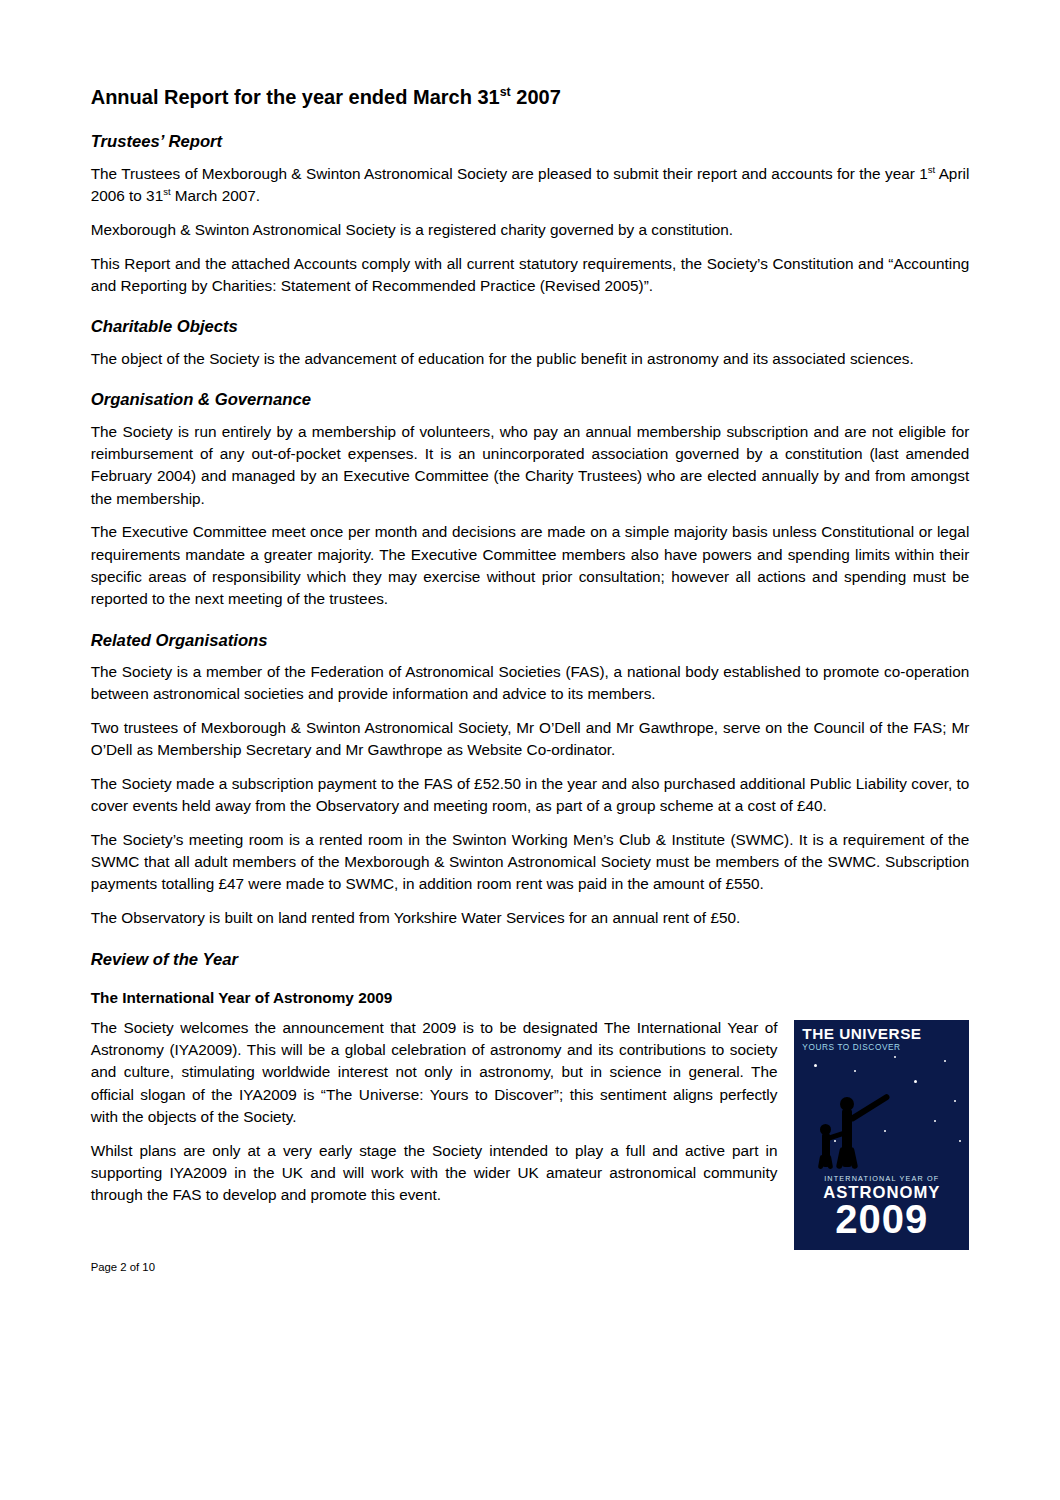Annual Report for the year ended March 31st 2007
Trustees’ Report
The Trustees of Mexborough & Swinton Astronomical Society are pleased to submit their report and accounts for the year 1st April 2006 to 31st March 2007.
Mexborough & Swinton Astronomical Society is a registered charity governed by a constitution.
This Report and the attached Accounts comply with all current statutory requirements, the Society’s Constitution and “Accounting and Reporting by Charities: Statement of Recommended Practice (Revised 2005)”.
Charitable Objects
The object of the Society is the advancement of education for the public benefit in astronomy and its associated sciences.
Organisation & Governance
The Society is run entirely by a membership of volunteers, who pay an annual membership subscription and are not eligible for reimbursement of any out-of-pocket expenses. It is an unincorporated association governed by a constitution (last amended February 2004) and managed by an Executive Committee (the Charity Trustees) who are elected annually by and from amongst the membership.
The Executive Committee meet once per month and decisions are made on a simple majority basis unless Constitutional or legal requirements mandate a greater majority. The Executive Committee members also have powers and spending limits within their specific areas of responsibility which they may exercise without prior consultation; however all actions and spending must be reported to the next meeting of the trustees.
Related Organisations
The Society is a member of the Federation of Astronomical Societies (FAS), a national body established to promote co-operation between astronomical societies and provide information and advice to its members.
Two trustees of Mexborough & Swinton Astronomical Society, Mr O’Dell and Mr Gawthrope, serve on the Council of the FAS; Mr O’Dell as Membership Secretary and Mr Gawthrope as Website Co-ordinator.
The Society made a subscription payment to the FAS of £52.50 in the year and also purchased additional Public Liability cover, to cover events held away from the Observatory and meeting room, as part of a group scheme at a cost of £40.
The Society’s meeting room is a rented room in the Swinton Working Men’s Club & Institute (SWMC). It is a requirement of the SWMC that all adult members of the Mexborough & Swinton Astronomical Society must be members of the SWMC. Subscription payments totalling £47 were made to SWMC, in addition room rent was paid in the amount of £550.
The Observatory is built on land rented from Yorkshire Water Services for an annual rent of £50.
Review of the Year
The International Year of Astronomy 2009
THE UNIVERSE
YOURS TO DISCOVER
INTERNATIONAL YEAR OF
ASTRONOMY
2009
The Society welcomes the announcement that 2009 is to be designated The International Year of Astronomy (IYA2009). This will be a global celebration of astronomy and its contributions to society and culture, stimulating worldwide interest not only in astronomy, but in science in general. The official slogan of the IYA2009 is “The Universe: Yours to Discover”; this sentiment aligns perfectly with the objects of the Society.
Whilst plans are only at a very early stage the Society intended to play a full and active part in supporting IYA2009 in the UK and will work with the wider UK amateur astronomical community through the FAS to develop and promote this event.
Page 2 of 10